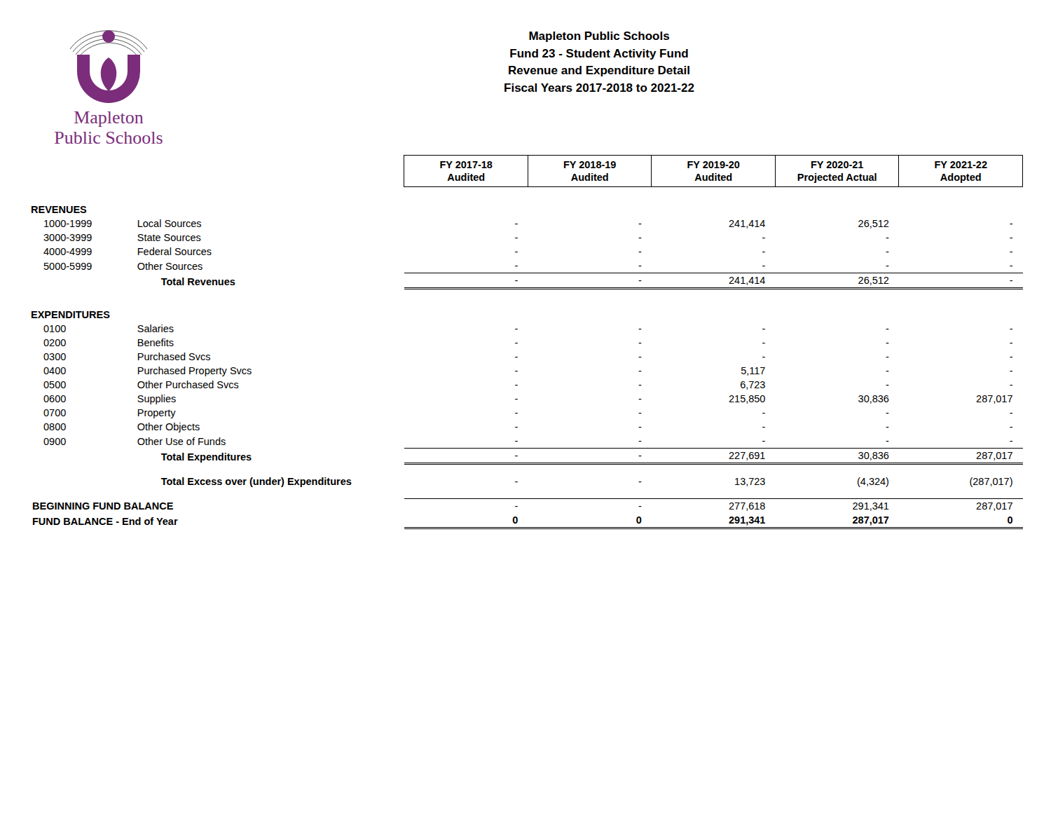Mapleton
Public Schools
Mapleton Public Schools
Fund 23 - Student Activity Fund
Revenue and Expenditure Detail
Fiscal Years 2017-2018 to 2021-22
| | | FY 2017-18 Audited | FY 2018-19 Audited | FY 2019-20 Audited | FY 2020-21 Projected Actual | FY 2021-22 Adopted |
| --- | --- | --- | --- | --- | --- | --- |
| REVENUES | |
| 1000-1999 | Local Sources | - | - | 241,414 | 26,512 | - |
| 3000-3999 | State Sources | - | - | - | - | - |
| 4000-4999 | Federal Sources | - | - | - | - | - |
| 5000-5999 | Other Sources | - | - | - | - | - |
| | Total Revenues | - | - | 241,414 | 26,512 | - |
| EXPENDITURES | |
| 0100 | Salaries | - | - | - | - | - |
| 0200 | Benefits | - | - | - | - | - |
| 0300 | Purchased Svcs | - | - | - | - | - |
| 0400 | Purchased Property Svcs | - | - | 5,117 | - | - |
| 0500 | Other Purchased Svcs | - | - | 6,723 | - | - |
| 0600 | Supplies | - | - | 215,850 | 30,836 | 287,017 |
| 0700 | Property | - | - | - | - | - |
| 0800 | Other Objects | - | - | - | - | - |
| 0900 | Other Use of Funds | - | - | - | - | - |
| | Total Expenditures | - | - | 227,691 | 30,836 | 287,017 |
| | Total Excess over (under) Expenditures | - | - | 13,723 | (4,324) | (287,017) |
| BEGINNING FUND BALANCE | - | - | 277,618 | 291,341 | 287,017 |
| FUND BALANCE - End of Year | 0 | 0 | 291,341 | 287,017 | 0 |